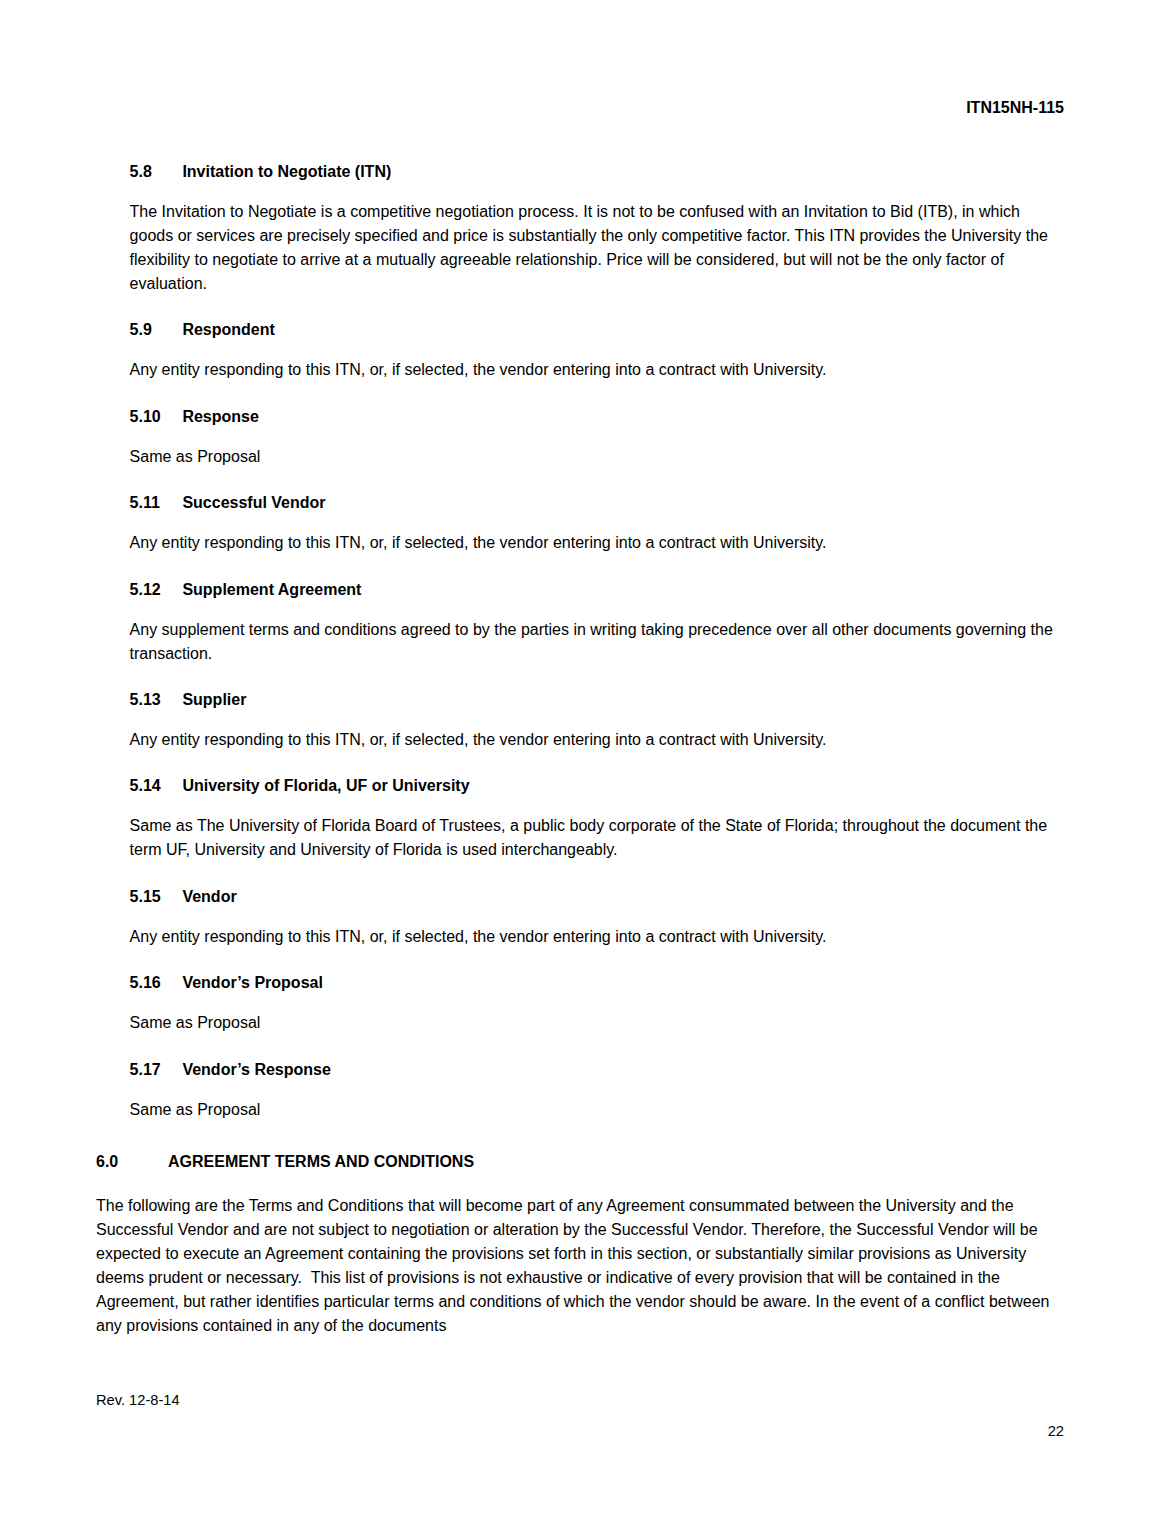ITN15NH-115
5.8 Invitation to Negotiate (ITN)
The Invitation to Negotiate is a competitive negotiation process. It is not to be confused with an Invitation to Bid (ITB), in which goods or services are precisely specified and price is substantially the only competitive factor. This ITN provides the University the flexibility to negotiate to arrive at a mutually agreeable relationship. Price will be considered, but will not be the only factor of evaluation.
5.9 Respondent
Any entity responding to this ITN, or, if selected, the vendor entering into a contract with University.
5.10 Response
Same as Proposal
5.11 Successful Vendor
Any entity responding to this ITN, or, if selected, the vendor entering into a contract with University.
5.12 Supplement Agreement
Any supplement terms and conditions agreed to by the parties in writing taking precedence over all other documents governing the transaction.
5.13 Supplier
Any entity responding to this ITN, or, if selected, the vendor entering into a contract with University.
5.14 University of Florida, UF or University
Same as The University of Florida Board of Trustees, a public body corporate of the State of Florida; throughout the document the term UF, University and University of Florida is used interchangeably.
5.15 Vendor
Any entity responding to this ITN, or, if selected, the vendor entering into a contract with University.
5.16 Vendor’s Proposal
Same as Proposal
5.17 Vendor’s Response
Same as Proposal
6.0 AGREEMENT TERMS AND CONDITIONS
The following are the Terms and Conditions that will become part of any Agreement consummated between the University and the Successful Vendor and are not subject to negotiation or alteration by the Successful Vendor. Therefore, the Successful Vendor will be expected to execute an Agreement containing the provisions set forth in this section, or substantially similar provisions as University deems prudent or necessary. This list of provisions is not exhaustive or indicative of every provision that will be contained in the Agreement, but rather identifies particular terms and conditions of which the vendor should be aware. In the event of a conflict between any provisions contained in any of the documents
Rev. 12-8-14
22